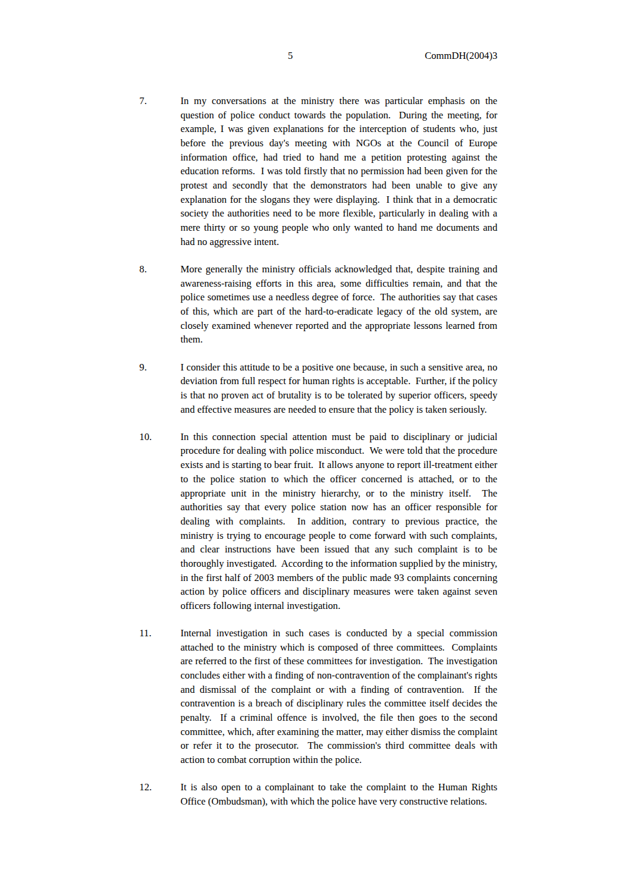5 CommDH(2004)3
7.
In my conversations at the ministry there was particular emphasis on the question of police conduct towards the population. During the meeting, for example, I was given explanations for the interception of students who, just before the previous day's meeting with NGOs at the Council of Europe information office, had tried to hand me a petition protesting against the education reforms. I was told firstly that no permission had been given for the protest and secondly that the demonstrators had been unable to give any explanation for the slogans they were displaying. I think that in a democratic society the authorities need to be more flexible, particularly in dealing with a mere thirty or so young people who only wanted to hand me documents and had no aggressive intent.
8.
More generally the ministry officials acknowledged that, despite training and awareness-raising efforts in this area, some difficulties remain, and that the police sometimes use a needless degree of force. The authorities say that cases of this, which are part of the hard-to-eradicate legacy of the old system, are closely examined whenever reported and the appropriate lessons learned from them.
9.
I consider this attitude to be a positive one because, in such a sensitive area, no deviation from full respect for human rights is acceptable. Further, if the policy is that no proven act of brutality is to be tolerated by superior officers, speedy and effective measures are needed to ensure that the policy is taken seriously.
10.
In this connection special attention must be paid to disciplinary or judicial procedure for dealing with police misconduct. We were told that the procedure exists and is starting to bear fruit. It allows anyone to report ill-treatment either to the police station to which the officer concerned is attached, or to the appropriate unit in the ministry hierarchy, or to the ministry itself. The authorities say that every police station now has an officer responsible for dealing with complaints. In addition, contrary to previous practice, the ministry is trying to encourage people to come forward with such complaints, and clear instructions have been issued that any such complaint is to be thoroughly investigated. According to the information supplied by the ministry, in the first half of 2003 members of the public made 93 complaints concerning action by police officers and disciplinary measures were taken against seven officers following internal investigation.
11.
Internal investigation in such cases is conducted by a special commission attached to the ministry which is composed of three committees. Complaints are referred to the first of these committees for investigation. The investigation concludes either with a finding of non-contravention of the complainant's rights and dismissal of the complaint or with a finding of contravention. If the contravention is a breach of disciplinary rules the committee itself decides the penalty. If a criminal offence is involved, the file then goes to the second committee, which, after examining the matter, may either dismiss the complaint or refer it to the prosecutor. The commission's third committee deals with action to combat corruption within the police.
12.
It is also open to a complainant to take the complaint to the Human Rights Office (Ombudsman), with which the police have very constructive relations.